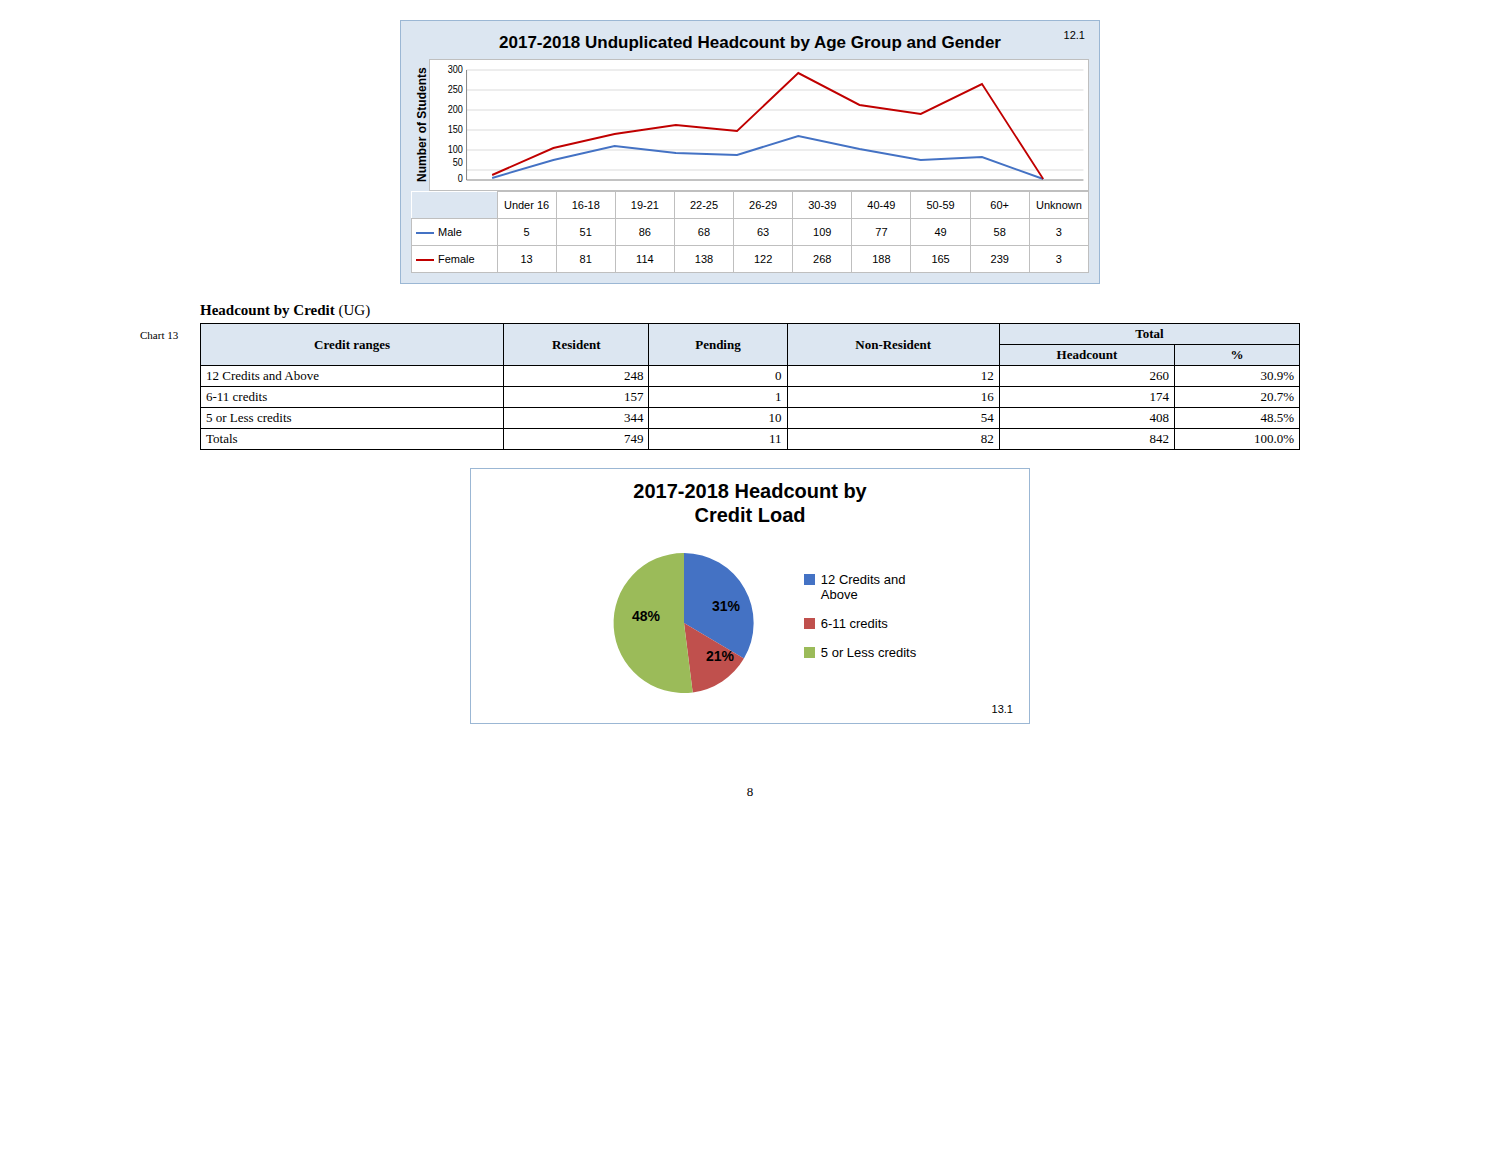12.1
2017-2018 Unduplicated Headcount by Age Group and Gender
Number of Students
300 250 200 150 100 50 0
| | Under 16 | 16-18 | 19-21 | 22-25 | 26-29 | 30-39 | 40-49 | 50-59 | 60+ | Unknown |
| Male | 5 | 51 | 86 | 68 | 63 | 109 | 77 | 49 | 58 | 3 |
| Female | 13 | 81 | 114 | 138 | 122 | 268 | 188 | 165 | 239 | 3 |
Headcount by Credit (UG)
Chart 13
| Credit ranges | Resident | Pending | Non-Resident | Total |
| --- | --- | --- | --- | --- |
| Headcount | % |
| 12 Credits and Above | 248 | 0 | 12 | 260 | 30.9% |
| 6-11 credits | 157 | 1 | 16 | 174 | 20.7% |
| 5 or Less credits | 344 | 10 | 54 | 408 | 48.5% |
| Totals | 749 | 11 | 82 | 842 | 100.0% |
2017-2018 Headcount by
Credit Load
31% 21% 48%
12 Credits and
Above
6-11 credits
5 or Less credits
13.1
8